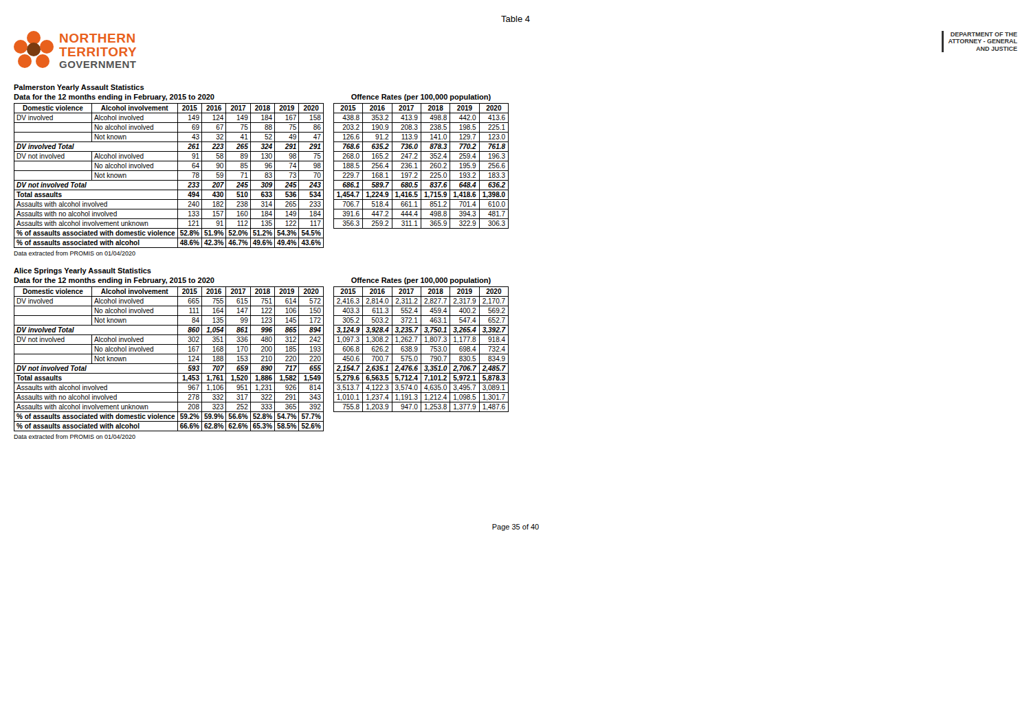Table 4
NORTHERN
TERRITORY
GOVERNMENT
DEPARTMENT OF THE
ATTORNEY - GENERAL
AND JUSTICE
Palmerston Yearly Assault Statistics
Data for the 12 months ending in February, 2015 to 2020
| Domestic violence | Alcohol involvement | 2015 | 2016 | 2017 | 2018 | 2019 | 2020 |
| --- | --- | --- | --- | --- | --- | --- | --- |
| DV involved | Alcohol involved | 149 | 124 | 149 | 184 | 167 | 158 |
| | No alcohol involved | 69 | 67 | 75 | 88 | 75 | 86 |
| | Not known | 43 | 32 | 41 | 52 | 49 | 47 |
| DV involved Total | 261 | 223 | 265 | 324 | 291 | 291 |
| DV not involved | Alcohol involved | 91 | 58 | 89 | 130 | 98 | 75 |
| | No alcohol involved | 64 | 90 | 85 | 96 | 74 | 98 |
| | Not known | 78 | 59 | 71 | 83 | 73 | 70 |
| DV not involved Total | 233 | 207 | 245 | 309 | 245 | 243 |
| Total assaults | 494 | 430 | 510 | 633 | 536 | 534 |
| Assaults with alcohol involved | 240 | 182 | 238 | 314 | 265 | 233 |
| Assaults with no alcohol involved | 133 | 157 | 160 | 184 | 149 | 184 |
| Assaults with alcohol involvement unknown | 121 | 91 | 112 | 135 | 122 | 117 |
| % of assaults associated with domestic violence | 52.8% | 51.9% | 52.0% | 51.2% | 54.3% | 54.5% |
| % of assaults associated with alcohol | 48.6% | 42.3% | 46.7% | 49.6% | 49.4% | 43.6% |
Offence Rates (per 100,000 population)
| 2015 | 2016 | 2017 | 2018 | 2019 | 2020 |
| --- | --- | --- | --- | --- | --- |
| 438.8 | 353.2 | 413.9 | 498.8 | 442.0 | 413.6 |
| 203.2 | 190.9 | 208.3 | 238.5 | 198.5 | 225.1 |
| 126.6 | 91.2 | 113.9 | 141.0 | 129.7 | 123.0 |
| 768.6 | 635.2 | 736.0 | 878.3 | 770.2 | 761.8 |
| 268.0 | 165.2 | 247.2 | 352.4 | 259.4 | 196.3 |
| 188.5 | 256.4 | 236.1 | 260.2 | 195.9 | 256.6 |
| 229.7 | 168.1 | 197.2 | 225.0 | 193.2 | 183.3 |
| 686.1 | 589.7 | 680.5 | 837.6 | 648.4 | 636.2 |
| 1,454.7 | 1,224.9 | 1,416.5 | 1,715.9 | 1,418.6 | 1,398.0 |
| 706.7 | 518.4 | 661.1 | 851.2 | 701.4 | 610.0 |
| 391.6 | 447.2 | 444.4 | 498.8 | 394.3 | 481.7 |
| 356.3 | 259.2 | 311.1 | 365.9 | 322.9 | 306.3 |
Data extracted from PROMIS on 01/04/2020
Alice Springs Yearly Assault Statistics
Data for the 12 months ending in February, 2015 to 2020
| Domestic violence | Alcohol involvement | 2015 | 2016 | 2017 | 2018 | 2019 | 2020 |
| --- | --- | --- | --- | --- | --- | --- | --- |
| DV involved | Alcohol involved | 665 | 755 | 615 | 751 | 614 | 572 |
| | No alcohol involved | 111 | 164 | 147 | 122 | 106 | 150 |
| | Not known | 84 | 135 | 99 | 123 | 145 | 172 |
| DV involved Total | 860 | 1,054 | 861 | 996 | 865 | 894 |
| DV not involved | Alcohol involved | 302 | 351 | 336 | 480 | 312 | 242 |
| | No alcohol involved | 167 | 168 | 170 | 200 | 185 | 193 |
| | Not known | 124 | 188 | 153 | 210 | 220 | 220 |
| DV not involved Total | 593 | 707 | 659 | 890 | 717 | 655 |
| Total assaults | 1,453 | 1,761 | 1,520 | 1,886 | 1,582 | 1,549 |
| Assaults with alcohol involved | 967 | 1,106 | 951 | 1,231 | 926 | 814 |
| Assaults with no alcohol involved | 278 | 332 | 317 | 322 | 291 | 343 |
| Assaults with alcohol involvement unknown | 208 | 323 | 252 | 333 | 365 | 392 |
| % of assaults associated with domestic violence | 59.2% | 59.9% | 56.6% | 52.8% | 54.7% | 57.7% |
| % of assaults associated with alcohol | 66.6% | 62.8% | 62.6% | 65.3% | 58.5% | 52.6% |
Offence Rates (per 100,000 population)
| 2015 | 2016 | 2017 | 2018 | 2019 | 2020 |
| --- | --- | --- | --- | --- | --- |
| 2,416.3 | 2,814.0 | 2,311.2 | 2,827.7 | 2,317.9 | 2,170.7 |
| 403.3 | 611.3 | 552.4 | 459.4 | 400.2 | 569.2 |
| 305.2 | 503.2 | 372.1 | 463.1 | 547.4 | 652.7 |
| 3,124.9 | 3,928.4 | 3,235.7 | 3,750.1 | 3,265.4 | 3,392.7 |
| 1,097.3 | 1,308.2 | 1,262.7 | 1,807.3 | 1,177.8 | 918.4 |
| 606.8 | 626.2 | 638.9 | 753.0 | 698.4 | 732.4 |
| 450.6 | 700.7 | 575.0 | 790.7 | 830.5 | 834.9 |
| 2,154.7 | 2,635.1 | 2,476.6 | 3,351.0 | 2,706.7 | 2,485.7 |
| 5,279.6 | 6,563.5 | 5,712.4 | 7,101.2 | 5,972.1 | 5,878.3 |
| 3,513.7 | 4,122.3 | 3,574.0 | 4,635.0 | 3,495.7 | 3,089.1 |
| 1,010.1 | 1,237.4 | 1,191.3 | 1,212.4 | 1,098.5 | 1,301.7 |
| 755.8 | 1,203.9 | 947.0 | 1,253.8 | 1,377.9 | 1,487.6 |
Data extracted from PROMIS on 01/04/2020
Page 35 of 40